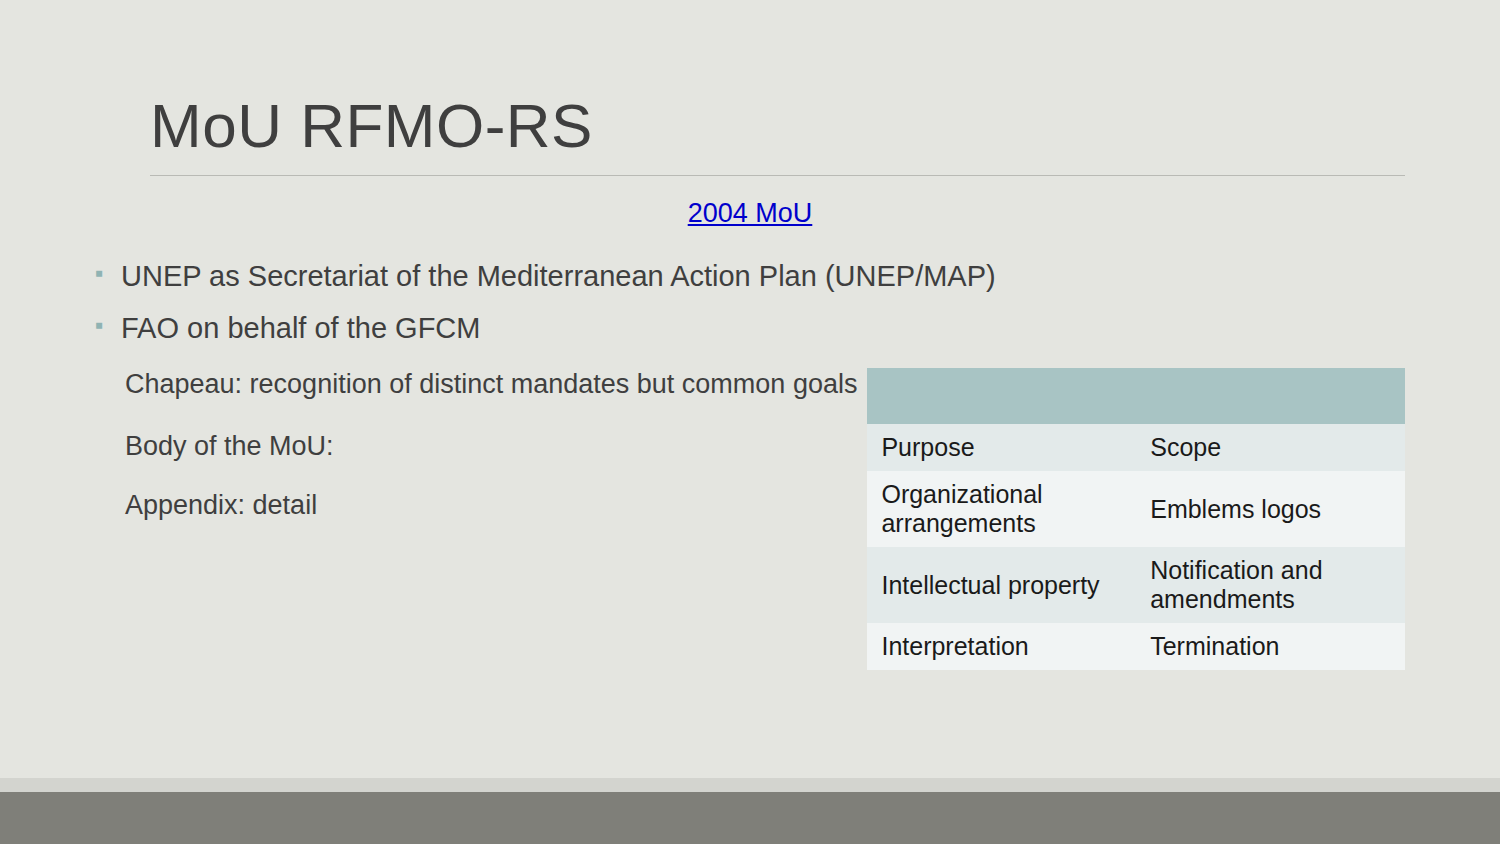MoU RFMO-RS
2004 MoU
UNEP as Secretariat of the Mediterranean Action Plan (UNEP/MAP)
FAO on behalf of the GFCM
Chapeau: recognition of distinct mandates but common goals
Body of the MoU:
Appendix: detail
| Purpose | Scope |
| Organizational arrangements | Emblems logos |
| Intellectual property | Notification and amendments |
| Interpretation | Termination |